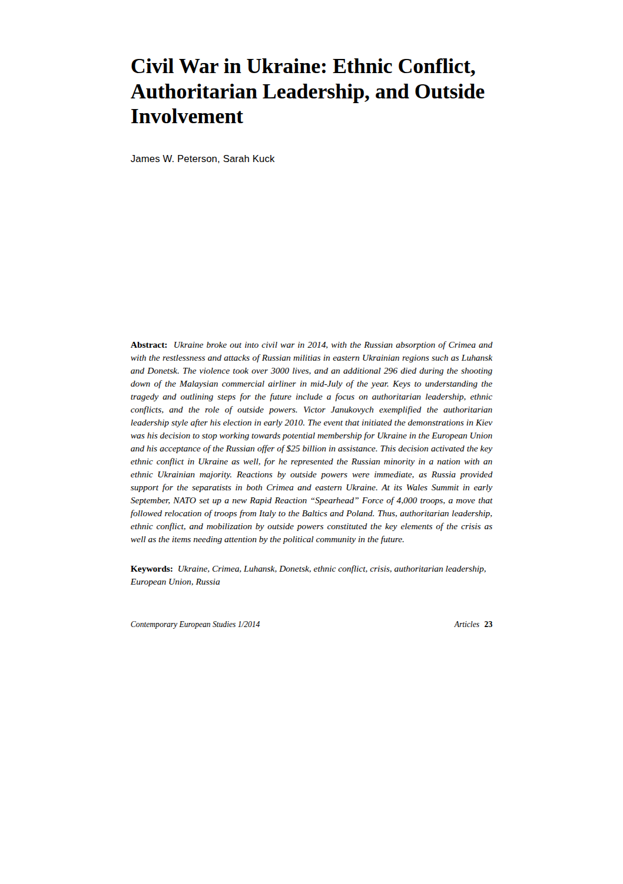Civil War in Ukraine: Ethnic Conflict, Authoritarian Leadership, and Outside Involvement
James W. Peterson, Sarah Kuck
Abstract: Ukraine broke out into civil war in 2014, with the Russian absorption of Crimea and with the restlessness and attacks of Russian militias in eastern Ukrainian regions such as Luhansk and Donetsk. The violence took over 3000 lives, and an additional 296 died during the shooting down of the Malaysian commercial airliner in mid-July of the year. Keys to understanding the tragedy and outlining steps for the future include a focus on authoritarian leadership, ethnic conflicts, and the role of outside powers. Victor Janukovych exemplified the authoritarian leadership style after his election in early 2010. The event that initiated the demonstrations in Kiev was his decision to stop working towards potential membership for Ukraine in the European Union and his acceptance of the Russian offer of $25 billion in assistance. This decision activated the key ethnic conflict in Ukraine as well, for he represented the Russian minority in a nation with an ethnic Ukrainian majority. Reactions by outside powers were immediate, as Russia provided support for the separatists in both Crimea and eastern Ukraine. At its Wales Summit in early September, NATO set up a new Rapid Reaction “Spearhead” Force of 4,000 troops, a move that followed relocation of troops from Italy to the Baltics and Poland. Thus, authoritarian leadership, ethnic conflict, and mobilization by outside powers constituted the key elements of the crisis as well as the items needing attention by the political community in the future.
Keywords: Ukraine, Crimea, Luhansk, Donetsk, ethnic conflict, crisis, authoritarian leadership, European Union, Russia
Contemporary European Studies 1/2014 Articles23